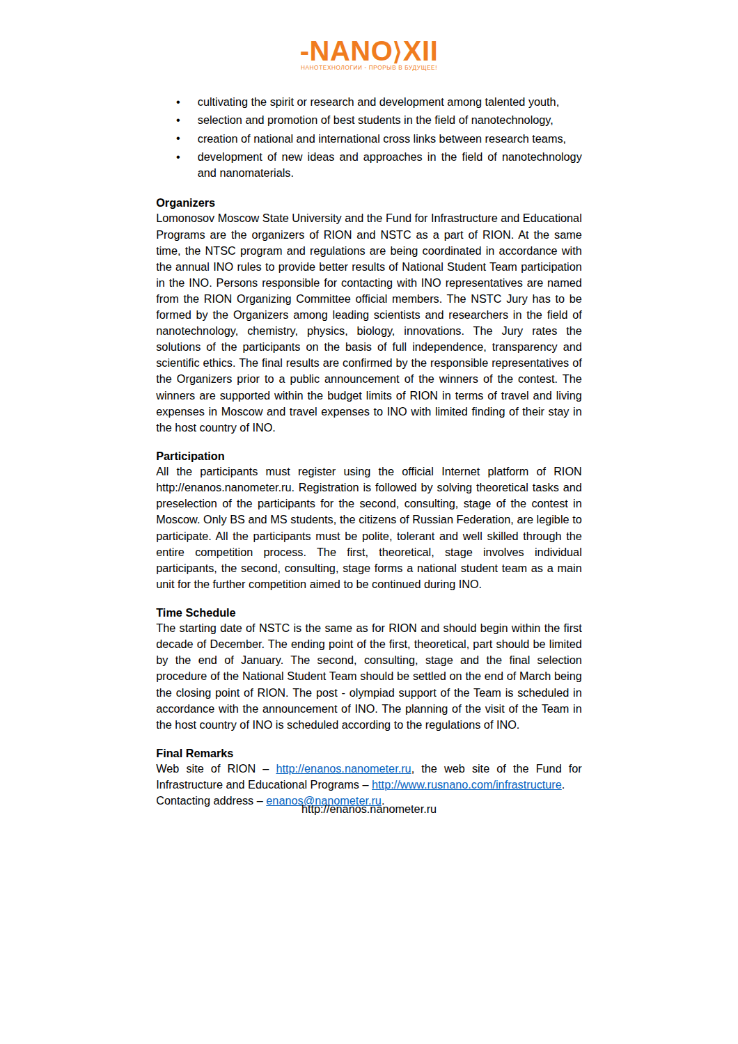-NANO⟩XII
НАНОТЕХНОЛОГИИ - ПРОРЫВ В БУДУЩЕЕ!
cultivating the spirit or research and development among talented youth,
selection and promotion of best students in the field of nanotechnology,
creation of national and international cross links between research teams,
development of new ideas and approaches in the field of nanotechnology and nanomaterials.
Organizers
Lomonosov Moscow State University and the Fund for Infrastructure and Educational Programs are the organizers of RION and NSTC as a part of RION. At the same time, the NTSC program and regulations are being coordinated in accordance with the annual INO rules to provide better results of National Student Team participation in the INO. Persons responsible for contacting with INO representatives are named from the RION Organizing Committee official members. The NSTC Jury has to be formed by the Organizers among leading scientists and researchers in the field of nanotechnology, chemistry, physics, biology, innovations. The Jury rates the solutions of the participants on the basis of full independence, transparency and scientific ethics. The final results are confirmed by the responsible representatives of the Organizers prior to a public announcement of the winners of the contest. The winners are supported within the budget limits of RION in terms of travel and living expenses in Moscow and travel expenses to INO with limited finding of their stay in the host country of INO.
Participation
All the participants must register using the official Internet platform of RION http://enanos.nanometer.ru. Registration is followed by solving theoretical tasks and preselection of the participants for the second, consulting, stage of the contest in Moscow. Only BS and MS students, the citizens of Russian Federation, are legible to participate. All the participants must be polite, tolerant and well skilled through the entire competition process. The first, theoretical, stage involves individual participants, the second, consulting, stage forms a national student team as a main unit for the further competition aimed to be continued during INO.
Time Schedule
The starting date of NSTC is the same as for RION and should begin within the first decade of December. The ending point of the first, theoretical, part should be limited by the end of January. The second, consulting, stage and the final selection procedure of the National Student Team should be settled on the end of March being the closing point of RION. The post - olympiad support of the Team is scheduled in accordance with the announcement of INO. The planning of the visit of the Team in the host country of INO is scheduled according to the regulations of INO.
Final Remarks
Web site of RION – http://enanos.nanometer.ru, the web site of the Fund for Infrastructure and Educational Programs – http://www.rusnano.com/infrastructure.
Contacting address – enanos@nanometer.ru.
http://enanos.nanometer.ru